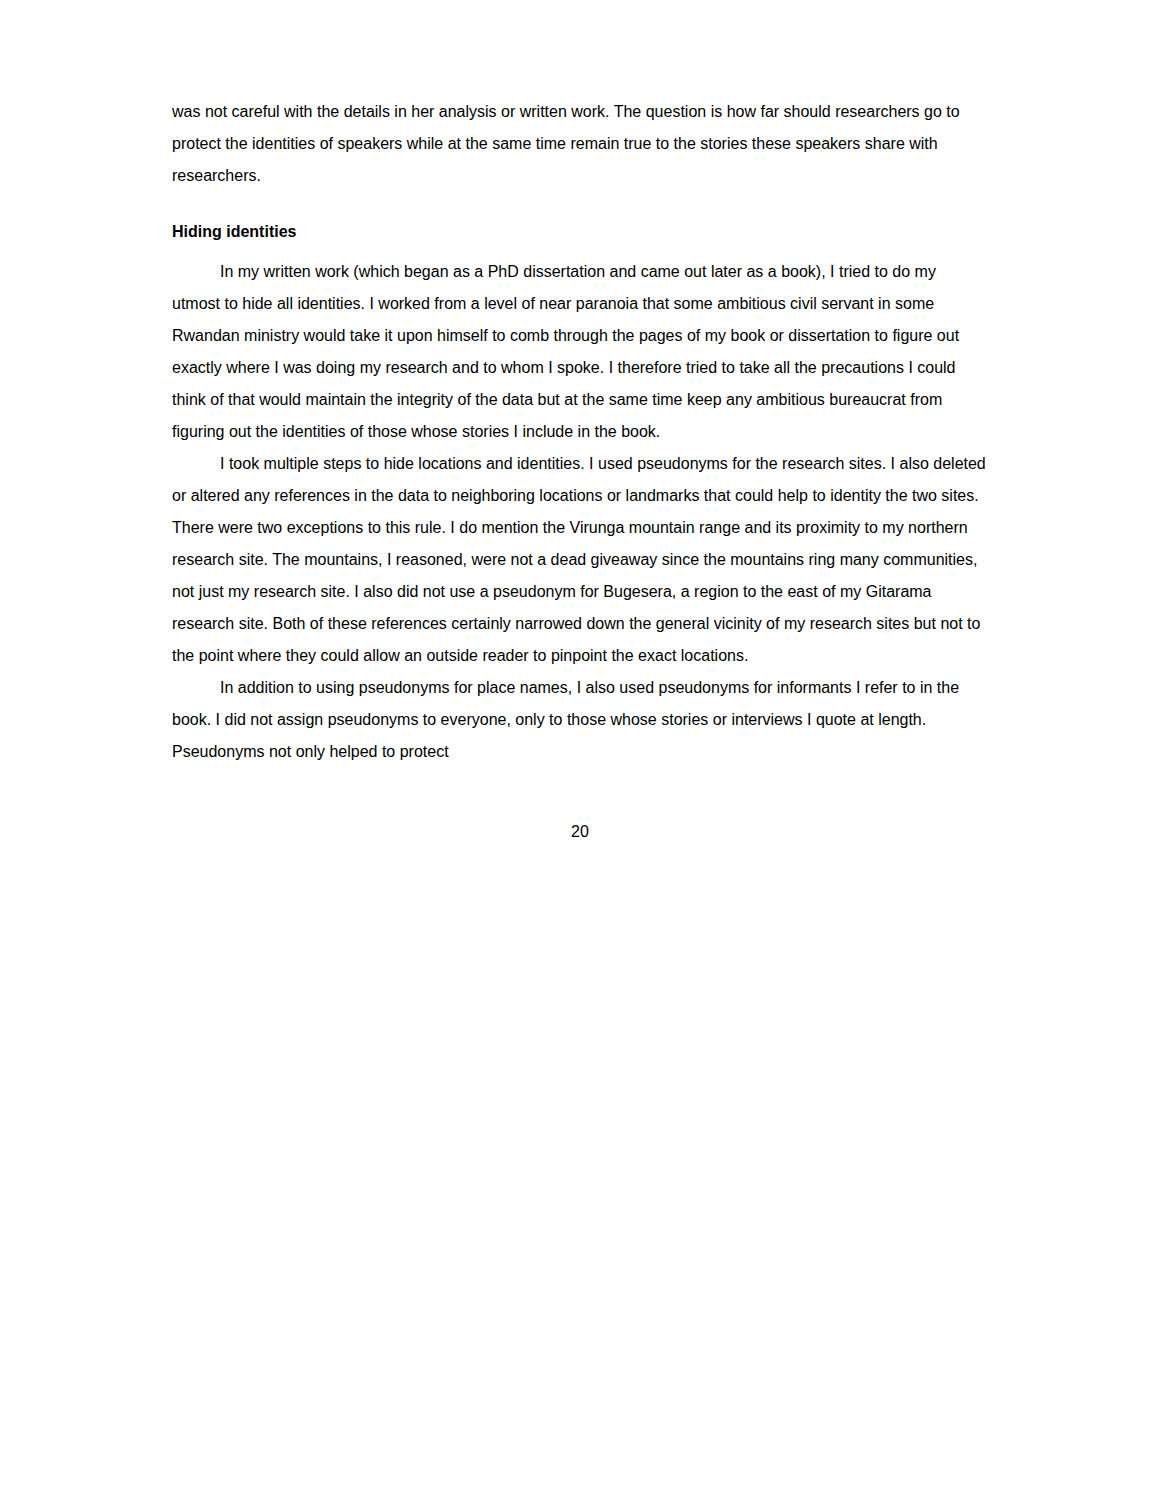was not careful with the details in her analysis or written work. The question is how far should researchers go to protect the identities of speakers while at the same time remain true to the stories these speakers share with researchers.
Hiding identities
In my written work (which began as a PhD dissertation and came out later as a book), I tried to do my utmost to hide all identities. I worked from a level of near paranoia that some ambitious civil servant in some Rwandan ministry would take it upon himself to comb through the pages of my book or dissertation to figure out exactly where I was doing my research and to whom I spoke. I therefore tried to take all the precautions I could think of that would maintain the integrity of the data but at the same time keep any ambitious bureaucrat from figuring out the identities of those whose stories I include in the book.
I took multiple steps to hide locations and identities. I used pseudonyms for the research sites. I also deleted or altered any references in the data to neighboring locations or landmarks that could help to identity the two sites. There were two exceptions to this rule. I do mention the Virunga mountain range and its proximity to my northern research site. The mountains, I reasoned, were not a dead giveaway since the mountains ring many communities, not just my research site. I also did not use a pseudonym for Bugesera, a region to the east of my Gitarama research site. Both of these references certainly narrowed down the general vicinity of my research sites but not to the point where they could allow an outside reader to pinpoint the exact locations.
In addition to using pseudonyms for place names, I also used pseudonyms for informants I refer to in the book. I did not assign pseudonyms to everyone, only to those whose stories or interviews I quote at length. Pseudonyms not only helped to protect
20